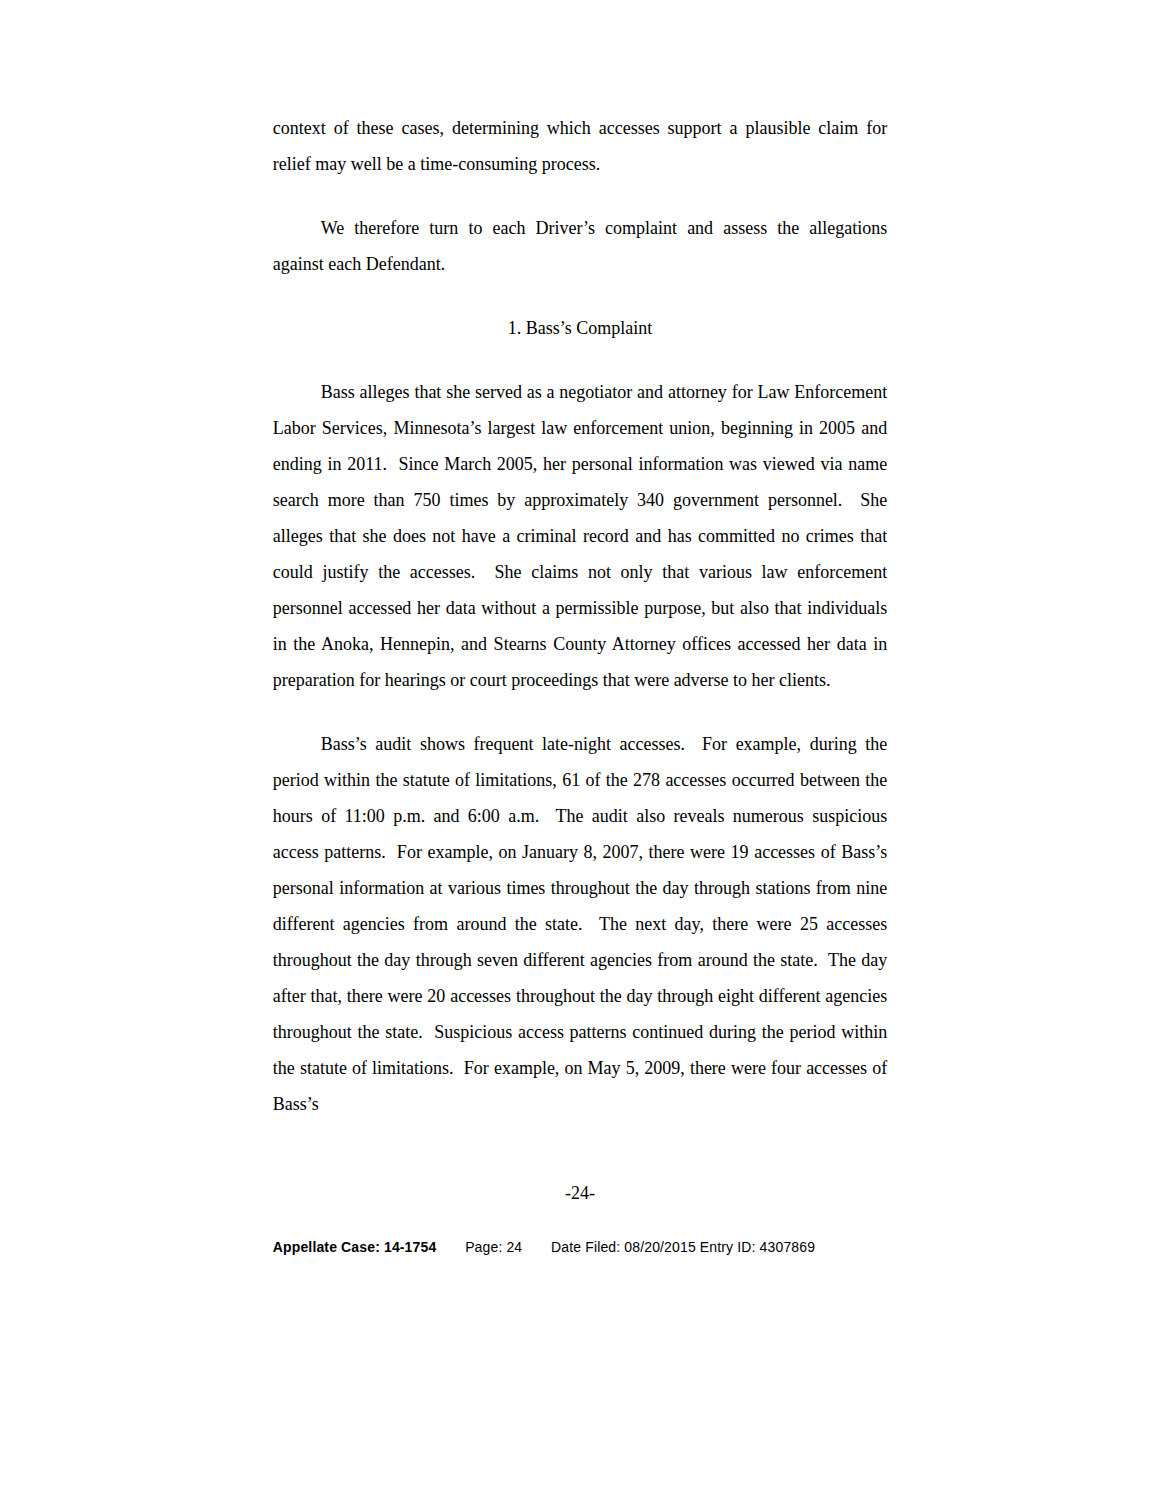context of these cases, determining which accesses support a plausible claim for relief may well be a time-consuming process.
We therefore turn to each Driver’s complaint and assess the allegations against each Defendant.
1. Bass’s Complaint
Bass alleges that she served as a negotiator and attorney for Law Enforcement Labor Services, Minnesota’s largest law enforcement union, beginning in 2005 and ending in 2011. Since March 2005, her personal information was viewed via name search more than 750 times by approximately 340 government personnel. She alleges that she does not have a criminal record and has committed no crimes that could justify the accesses. She claims not only that various law enforcement personnel accessed her data without a permissible purpose, but also that individuals in the Anoka, Hennepin, and Stearns County Attorney offices accessed her data in preparation for hearings or court proceedings that were adverse to her clients.
Bass’s audit shows frequent late-night accesses. For example, during the period within the statute of limitations, 61 of the 278 accesses occurred between the hours of 11:00 p.m. and 6:00 a.m. The audit also reveals numerous suspicious access patterns. For example, on January 8, 2007, there were 19 accesses of Bass’s personal information at various times throughout the day through stations from nine different agencies from around the state. The next day, there were 25 accesses throughout the day through seven different agencies from around the state. The day after that, there were 20 accesses throughout the day through eight different agencies throughout the state. Suspicious access patterns continued during the period within the statute of limitations. For example, on May 5, 2009, there were four accesses of Bass’s
-24-
Appellate Case: 14-1754 Page: 24 Date Filed: 08/20/2015 Entry ID: 4307869